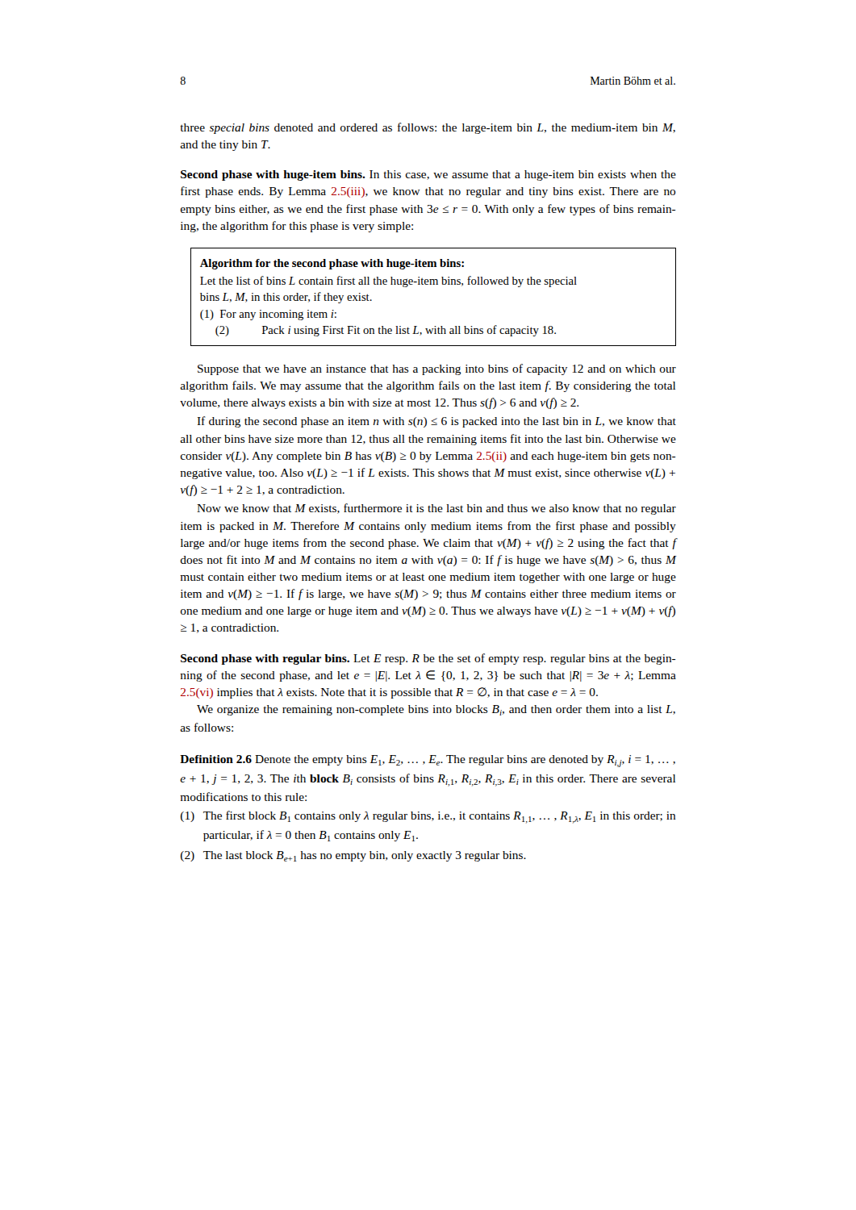8 Martin Böhm et al.
three special bins denoted and ordered as follows: the large-item bin L, the medium-item bin M, and the tiny bin T.
Second phase with huge-item bins. In this case, we assume that a huge-item bin exists when the first phase ends. By Lemma 2.5(iii), we know that no regular and tiny bins exist. There are no empty bins either, as we end the first phase with 3e ≤ r = 0. With only a few types of bins remaining, the algorithm for this phase is very simple:
Algorithm for the second phase with huge-item bins: Let the list of bins L contain first all the huge-item bins, followed by the special bins L, M, in this order, if they exist. (1) For any incoming item i: (2) Pack i using First Fit on the list L, with all bins of capacity 18.
Suppose that we have an instance that has a packing into bins of capacity 12 and on which our algorithm fails. We may assume that the algorithm fails on the last item f. By considering the total volume, there always exists a bin with size at most 12. Thus s(f) > 6 and v(f) ≥ 2.
If during the second phase an item n with s(n) ≤ 6 is packed into the last bin in L, we know that all other bins have size more than 12, thus all the remaining items fit into the last bin. Otherwise we consider v(L). Any complete bin B has v(B) ≥ 0 by Lemma 2.5(ii) and each huge-item bin gets nonnegative value, too. Also v(L) ≥ −1 if L exists. This shows that M must exist, since otherwise v(L) + v(f) ≥ −1 + 2 ≥ 1, a contradiction.
Now we know that M exists, furthermore it is the last bin and thus we also know that no regular item is packed in M. Therefore M contains only medium items from the first phase and possibly large and/or huge items from the second phase. We claim that v(M) + v(f) ≥ 2 using the fact that f does not fit into M and M contains no item a with v(a) = 0: If f is huge we have s(M) > 6, thus M must contain either two medium items or at least one medium item together with one large or huge item and v(M) ≥ −1. If f is large, we have s(M) > 9; thus M contains either three medium items or one medium and one large or huge item and v(M) ≥ 0. Thus we always have v(L) ≥ −1 + v(M) + v(f) ≥ 1, a contradiction.
Second phase with regular bins. Let E resp. R be the set of empty resp. regular bins at the beginning of the second phase, and let e = |E|. Let λ ∈ {0, 1, 2, 3} be such that |R| = 3e + λ; Lemma 2.5(vi) implies that λ exists. Note that it is possible that R = ∅, in that case e = λ = 0.
We organize the remaining non-complete bins into blocks Bi, and then order them into a list L, as follows:
Definition 2.6 Denote the empty bins E1, E2, … , Ee. The regular bins are denoted by Ri,j, i = 1, … , e + 1, j = 1, 2, 3. The ith block Bi consists of bins Ri,1, Ri,2, Ri,3, Ei in this order. There are several modifications to this rule:
(1) The first block B1 contains only λ regular bins, i.e., it contains R1,1, … , R1,λ, E1 in this order; in particular, if λ = 0 then B1 contains only E1.
(2) The last block Be+1 has no empty bin, only exactly 3 regular bins.